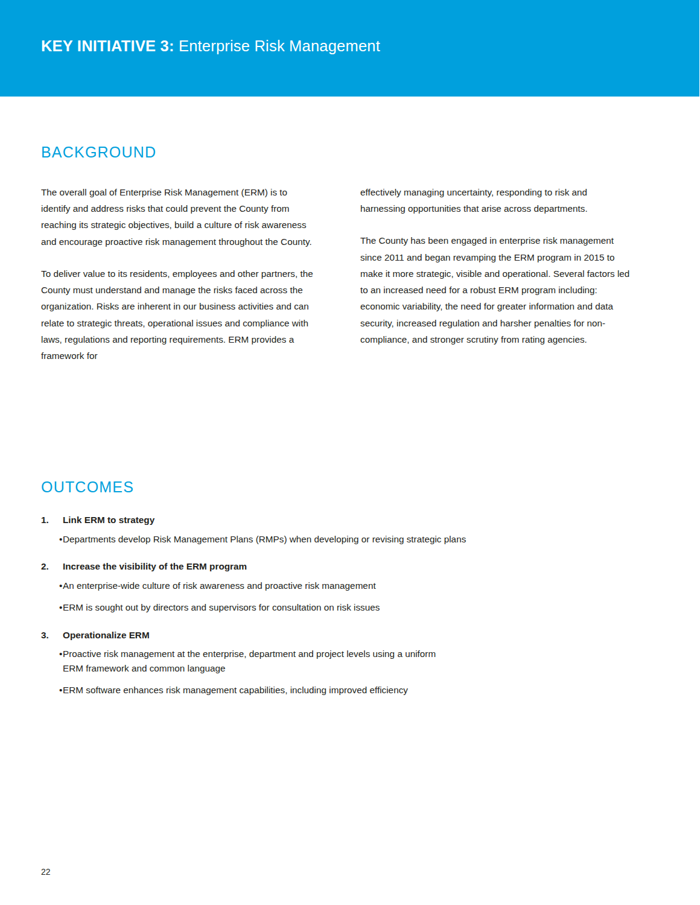KEY INITIATIVE 3: Enterprise Risk Management
BACKGROUND
The overall goal of Enterprise Risk Management (ERM) is to identify and address risks that could prevent the County from reaching its strategic objectives, build a culture of risk awareness and encourage proactive risk management throughout the County.
To deliver value to its residents, employees and other partners, the County must understand and manage the risks faced across the organization. Risks are inherent in our business activities and can relate to strategic threats, operational issues and compliance with laws, regulations and reporting requirements. ERM provides a framework for
effectively managing uncertainty, responding to risk and harnessing opportunities that arise across departments.
The County has been engaged in enterprise risk management since 2011 and began revamping the ERM program in 2015 to make it more strategic, visible and operational. Several factors led to an increased need for a robust ERM program including: economic variability, the need for greater information and data security, increased regulation and harsher penalties for non-compliance, and stronger scrutiny from rating agencies.
OUTCOMES
1. Link ERM to strategy
•Departments develop Risk Management Plans (RMPs) when developing or revising strategic plans
2. Increase the visibility of the ERM program
•An enterprise-wide culture of risk awareness and proactive risk management
•ERM is sought out by directors and supervisors for consultation on risk issues
3. Operationalize ERM
•Proactive risk management at the enterprise, department and project levels using a uniform
ERM framework and common language
•ERM software enhances risk management capabilities, including improved efficiency
22